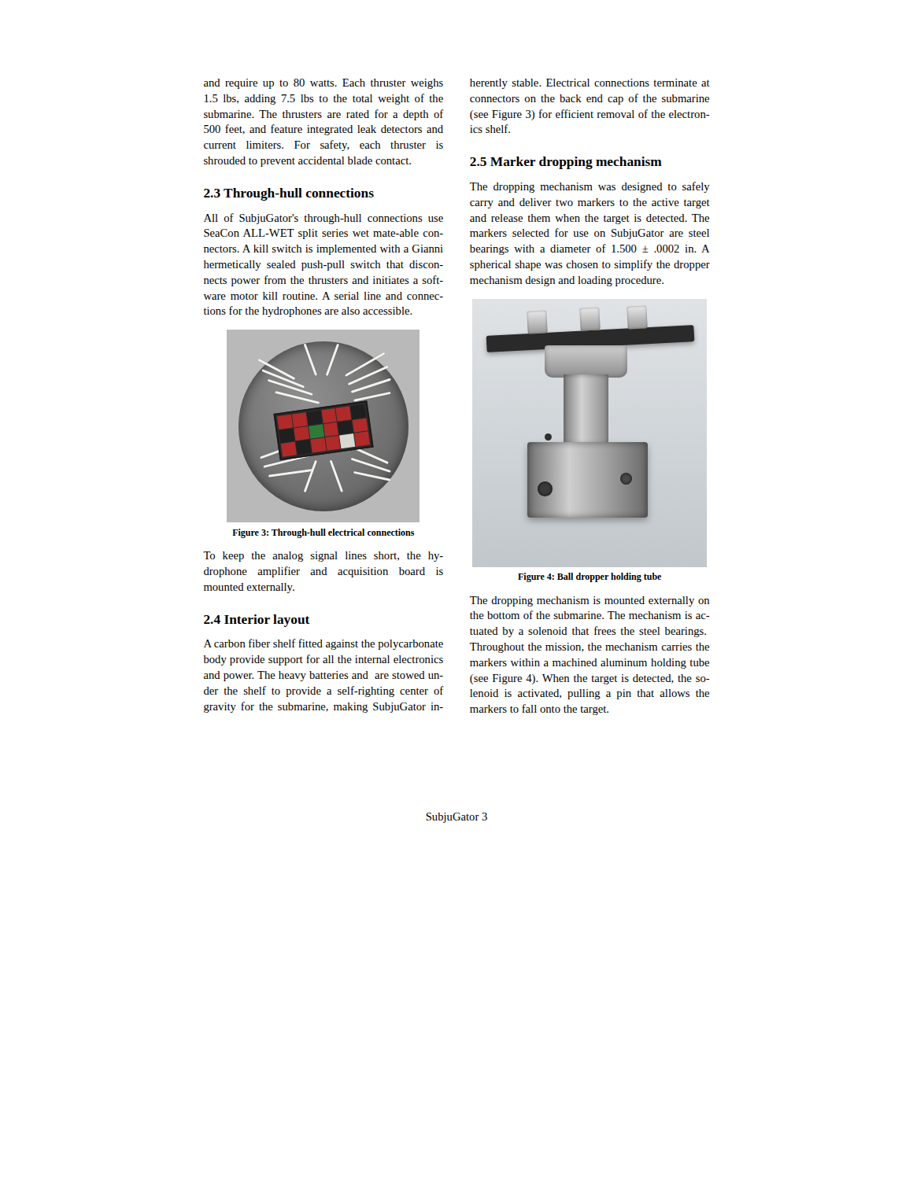and require up to 80 watts. Each thruster weighs 1.5 lbs, adding 7.5 lbs to the total weight of the submarine. The thrusters are rated for a depth of 500 feet, and feature integrated leak detectors and current limiters. For safety, each thruster is shrouded to prevent accidental blade contact.
2.3 Through-hull connections
All of SubjuGator's through-hull connections use SeaCon ALL-WET split series wet mate-able connectors. A kill switch is implemented with a Gianni hermetically sealed push-pull switch that disconnects power from the thrusters and initiates a software motor kill routine. A serial line and connections for the hydrophones are also accessible.
Figure 3: Through-hull electrical connections
To keep the analog signal lines short, the hydrophone amplifier and acquisition board is mounted externally.
2.4 Interior layout
A carbon fiber shelf fitted against the polycarbonate body provide support for all the internal electronics and power. The heavy batteries and are stowed under the shelf to provide a self-righting center of gravity for the submarine, making SubjuGator inherently stable. Electrical connections terminate at connectors on the back end cap of the submarine (see Figure 3) for efficient removal of the electronics shelf.
2.5 Marker dropping mechanism
The dropping mechanism was designed to safely carry and deliver two markers to the active target and release them when the target is detected. The markers selected for use on SubjuGator are steel bearings with a diameter of 1.500 ± .0002 in. A spherical shape was chosen to simplify the dropper mechanism design and loading procedure.
Figure 4: Ball dropper holding tube
The dropping mechanism is mounted externally on the bottom of the submarine. The mechanism is actuated by a solenoid that frees the steel bearings. Throughout the mission, the mechanism carries the markers within a machined aluminum holding tube (see Figure 4). When the target is detected, the solenoid is activated, pulling a pin that allows the markers to fall onto the target.
SubjuGator 3